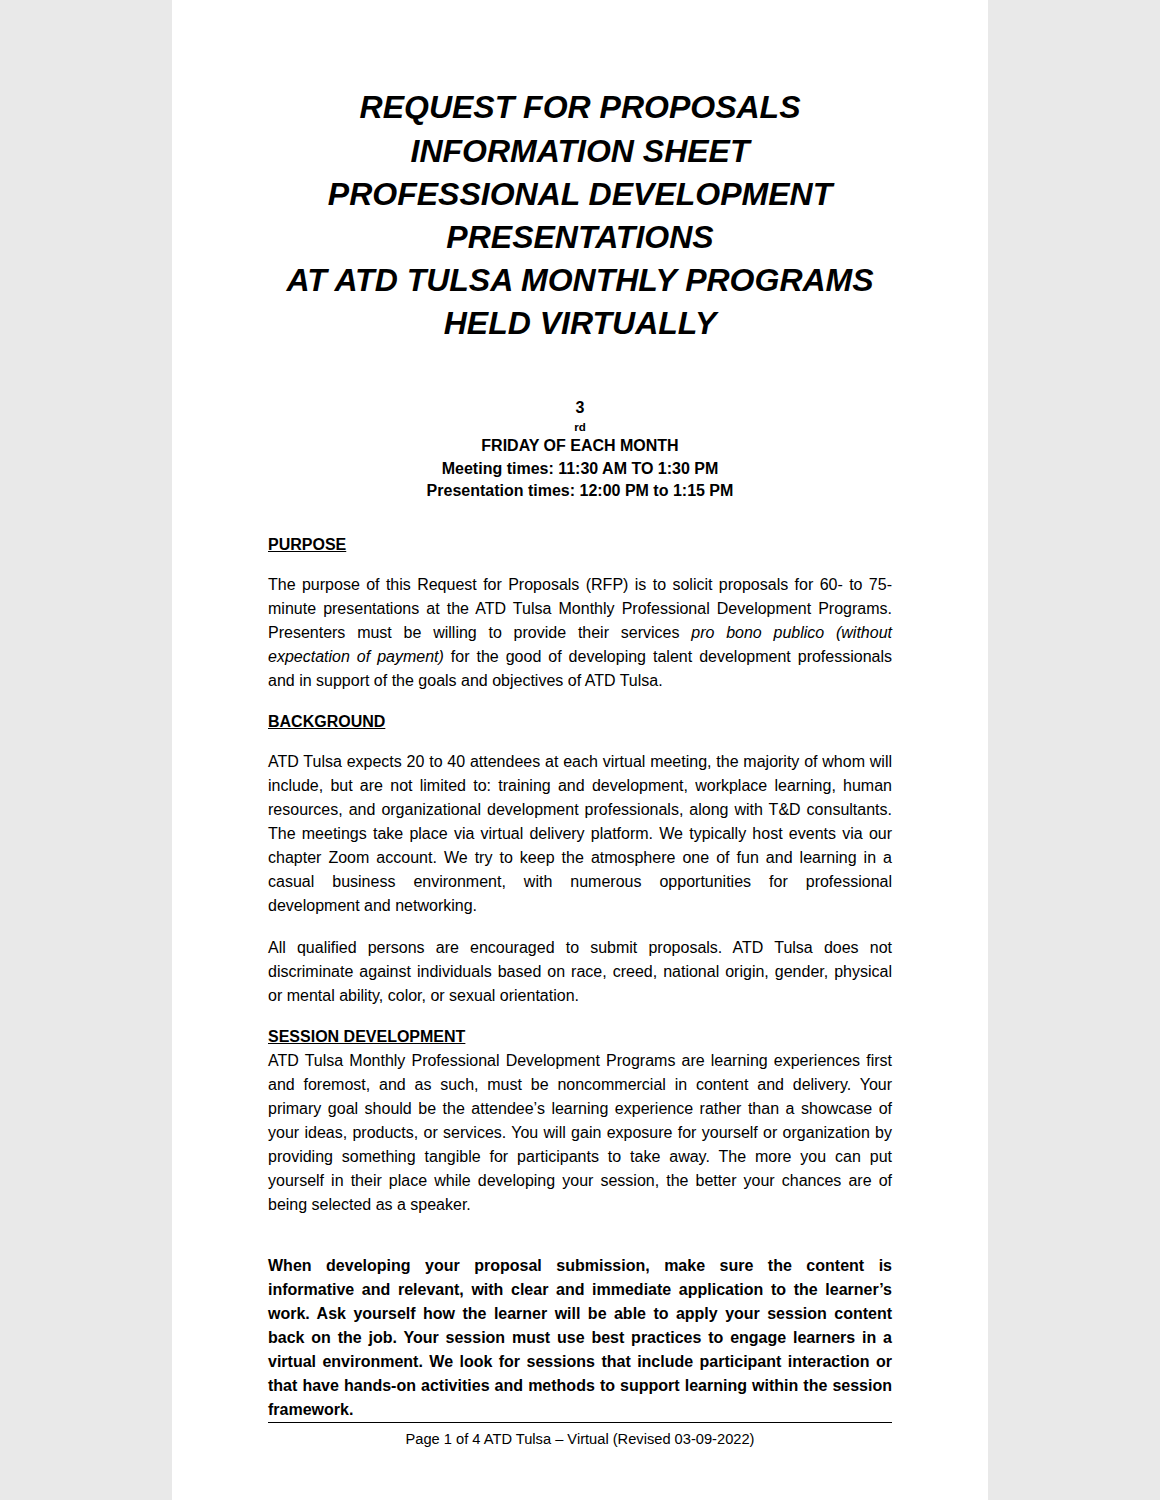REQUEST FOR PROPOSALS INFORMATION SHEET PROFESSIONAL DEVELOPMENT PRESENTATIONS AT ATD TULSA MONTHLY PROGRAMS HELD VIRTUALLY
3rd FRIDAY OF EACH MONTH Meeting times: 11:30 AM TO 1:30 PM Presentation times: 12:00 PM to 1:15 PM
PURPOSE
The purpose of this Request for Proposals (RFP) is to solicit proposals for 60- to 75-minute presentations at the ATD Tulsa Monthly Professional Development Programs. Presenters must be willing to provide their services pro bono publico (without expectation of payment) for the good of developing talent development professionals and in support of the goals and objectives of ATD Tulsa.
BACKGROUND
ATD Tulsa expects 20 to 40 attendees at each virtual meeting, the majority of whom will include, but are not limited to: training and development, workplace learning, human resources, and organizational development professionals, along with T&D consultants. The meetings take place via virtual delivery platform. We typically host events via our chapter Zoom account. We try to keep the atmosphere one of fun and learning in a casual business environment, with numerous opportunities for professional development and networking.
All qualified persons are encouraged to submit proposals. ATD Tulsa does not discriminate against individuals based on race, creed, national origin, gender, physical or mental ability, color, or sexual orientation.
SESSION DEVELOPMENT
ATD Tulsa Monthly Professional Development Programs are learning experiences first and foremost, and as such, must be noncommercial in content and delivery. Your primary goal should be the attendee’s learning experience rather than a showcase of your ideas, products, or services. You will gain exposure for yourself or organization by providing something tangible for participants to take away. The more you can put yourself in their place while developing your session, the better your chances are of being selected as a speaker.
When developing your proposal submission, make sure the content is informative and relevant, with clear and immediate application to the learner’s work. Ask yourself how the learner will be able to apply your session content back on the job. Your session must use best practices to engage learners in a virtual environment. We look for sessions that include participant interaction or that have hands-on activities and methods to support learning within the session framework.
Page 1 of 4 ATD Tulsa – Virtual (Revised 03-09-2022)